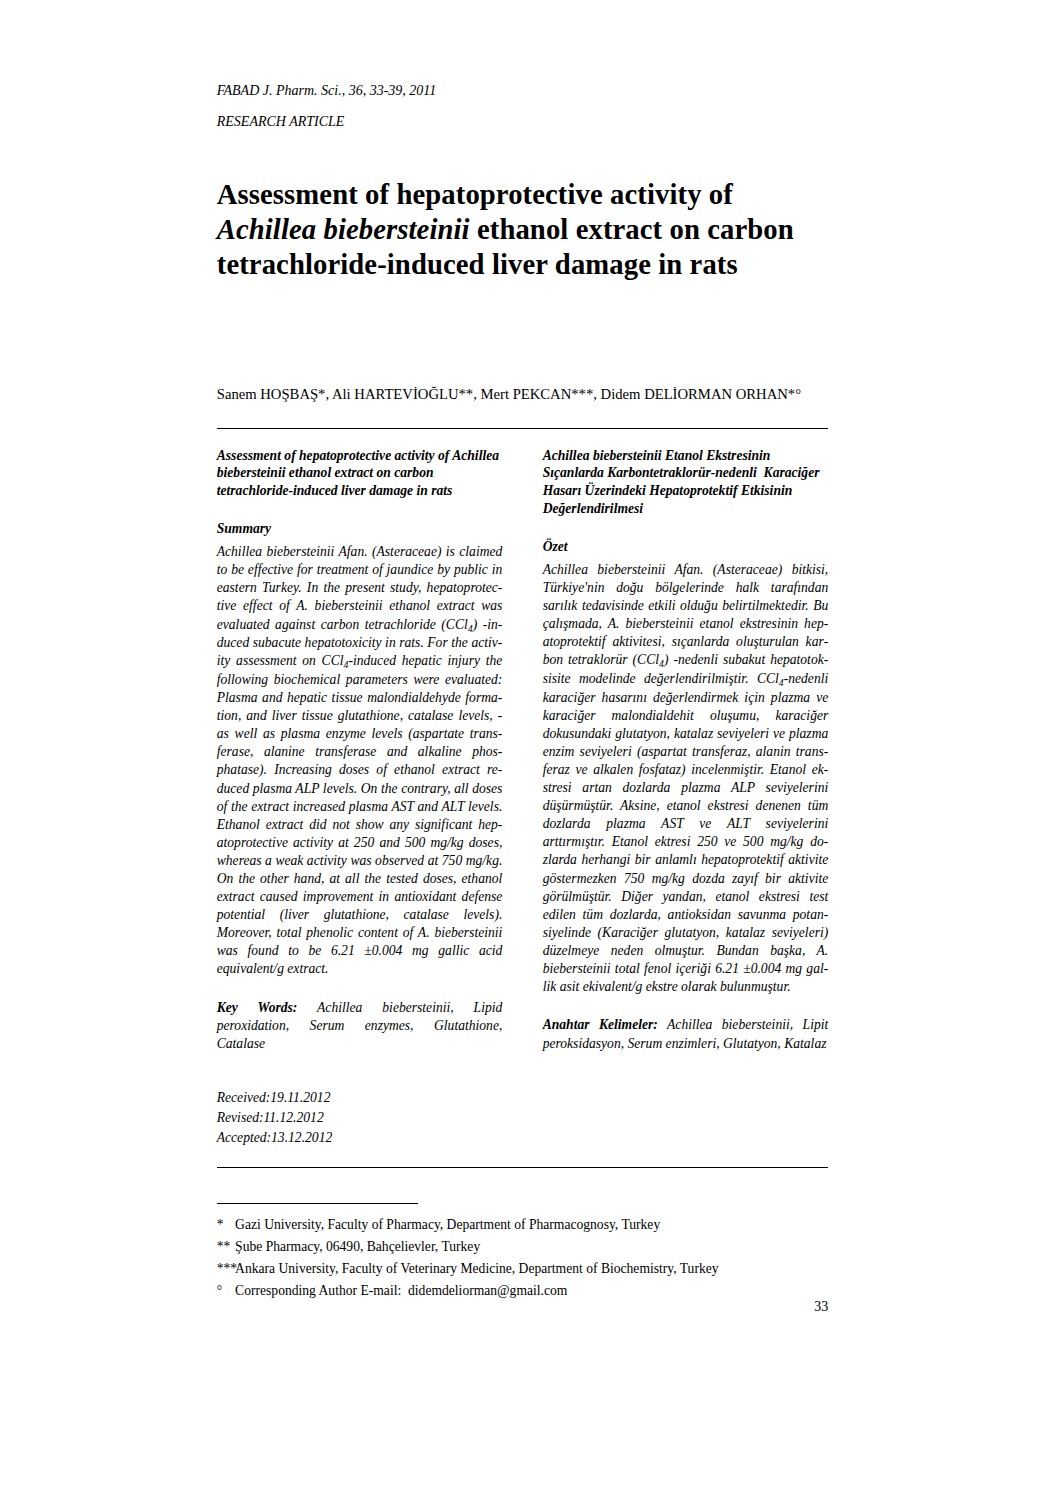FABAD J. Pharm. Sci., 36, 33-39, 2011
RESEARCH ARTICLE
Assessment of hepatoprotective activity of Achillea biebersteinii ethanol extract on carbon tetrachloride-induced liver damage in rats
Sanem HOŞBAŞ*, Ali HARTEVİOĞLU**, Mert PEKCAN***, Didem DELİORMAN ORHAN*°
Assessment of hepatoprotective activity of Achillea biebersteinii ethanol extract on carbon tetrachloride-induced liver damage in rats
Summary
Achillea biebersteinii Afan. (Asteraceae) is claimed to be effective for treatment of jaundice by public in eastern Turkey. In the present study, hepatoprotective effect of A. biebersteinii ethanol extract was evaluated against carbon tetrachloride (CCl4) -induced subacute hepatotoxicity in rats. For the activity assessment on CCl4-induced hepatic injury the following biochemical parameters were evaluated: Plasma and hepatic tissue malondialdehyde formation, and liver tissue glutathione, catalase levels, -as well as plasma enzyme levels (aspartate transferase, alanine transferase and alkaline phosphatase). Increasing doses of ethanol extract reduced plasma ALP levels. On the contrary, all doses of the extract increased plasma AST and ALT levels. Ethanol extract did not show any significant hepatoprotective activity at 250 and 500 mg/kg doses, whereas a weak activity was observed at 750 mg/kg. On the other hand, at all the tested doses, ethanol extract caused improvement in antioxidant defense potential (liver glutathione, catalase levels). Moreover, total phenolic content of A. biebersteinii was found to be 6.21 ±0.004 mg gallic acid equivalent/g extract.
Key Words: Achillea biebersteinii, Lipid peroxidation, Serum enzymes, Glutathione, Catalase
Received:19.11.2012
Revised:11.12.2012
Accepted:13.12.2012
Achillea biebersteinii Etanol Ekstresinin Sıçanlarda Karbontetraklorür-nedenli Karaciğer Hasarı Üzerindeki Hepatoprotektif Etkisinin Değerlendirilmesi
Özet
Achillea biebersteinii Afan. (Asteraceae) bitkisi, Türkiye'nin doğu bölgelerinde halk tarafından sarılık tedavisinde etkili olduğu belirtilmektedir. Bu çalışmada, A. biebersteinii etanol ekstresinin hepatoprotektif aktivitesi, sıçanlarda oluşturulan karbon tetraklorür (CCl4) -nedenli subakut hepatotoksisite modelinde değerlendirilmiştir. CCl4-nedenli karaciğer hasarını değerlendirmek için plazma ve karaciğer malondialdehit oluşumu, karaciğer dokusundaki glutatyon, katalaz seviyeleri ve plazma enzim seviyeleri (aspartat transferaz, alanin transferaz ve alkalen fosfataz) incelenmiştir. Etanol ekstresi artan dozlarda plazma ALP seviyelerini düşürmüştür. Aksine, etanol ekstresi denenen tüm dozlarda plazma AST ve ALT seviyelerini arttırmıştır. Etanol ektresi 250 ve 500 mg/kg dozlarda herhangi bir anlamlı hepatoprotektif aktivite göstermezken 750 mg/kg dozda zayıf bir aktivite görülmüştür. Diğer yandan, etanol ekstresi test edilen tüm dozlarda, antioksidan savunma potansiyelinde (Karaciğer glutatyon, katalaz seviyeleri) düzelmeye neden olmuştur. Bundan başka, A. biebersteinii total fenol içeriği 6.21 ±0.004 mg gallik asit ekivalent/g ekstre olarak bulunmuştur.
Anahtar Kelimeler: Achillea biebersteinii, Lipit peroksidasyon, Serum enzimleri, Glutatyon, Katalaz
*Gazi University, Faculty of Pharmacy, Department of Pharmacognosy, Turkey
**Şube Pharmacy, 06490, Bahçelievler, Turkey
***Ankara University, Faculty of Veterinary Medicine, Department of Biochemistry, Turkey
°Corresponding Author E-mail: didemdeliorman@gmail.com
33